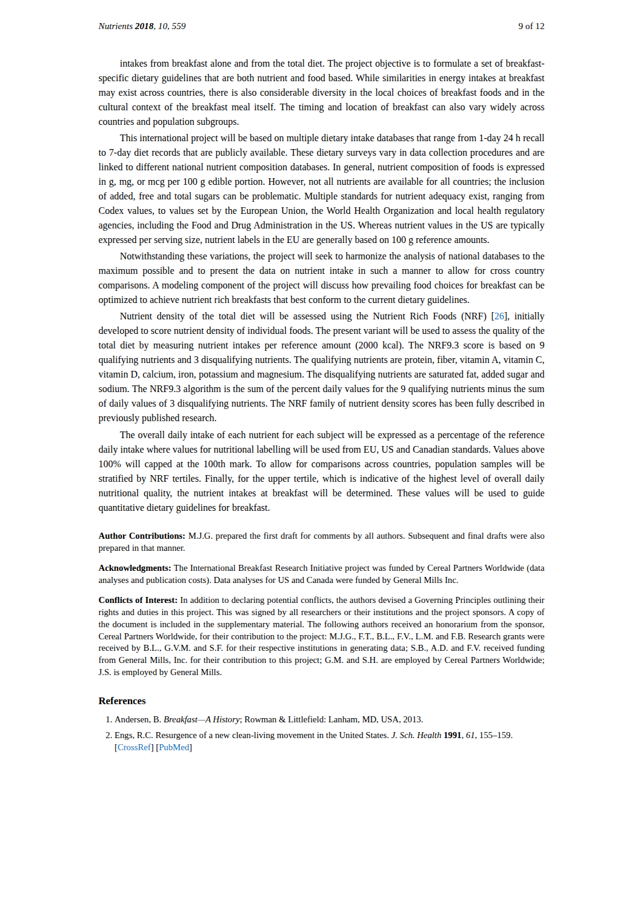Nutrients 2018, 10, 559 9 of 12
intakes from breakfast alone and from the total diet. The project objective is to formulate a set of breakfast-specific dietary guidelines that are both nutrient and food based. While similarities in energy intakes at breakfast may exist across countries, there is also considerable diversity in the local choices of breakfast foods and in the cultural context of the breakfast meal itself. The timing and location of breakfast can also vary widely across countries and population subgroups.
This international project will be based on multiple dietary intake databases that range from 1-day 24 h recall to 7-day diet records that are publicly available. These dietary surveys vary in data collection procedures and are linked to different national nutrient composition databases. In general, nutrient composition of foods is expressed in g, mg, or mcg per 100 g edible portion. However, not all nutrients are available for all countries; the inclusion of added, free and total sugars can be problematic. Multiple standards for nutrient adequacy exist, ranging from Codex values, to values set by the European Union, the World Health Organization and local health regulatory agencies, including the Food and Drug Administration in the US. Whereas nutrient values in the US are typically expressed per serving size, nutrient labels in the EU are generally based on 100 g reference amounts.
Notwithstanding these variations, the project will seek to harmonize the analysis of national databases to the maximum possible and to present the data on nutrient intake in such a manner to allow for cross country comparisons. A modeling component of the project will discuss how prevailing food choices for breakfast can be optimized to achieve nutrient rich breakfasts that best conform to the current dietary guidelines.
Nutrient density of the total diet will be assessed using the Nutrient Rich Foods (NRF) [26], initially developed to score nutrient density of individual foods. The present variant will be used to assess the quality of the total diet by measuring nutrient intakes per reference amount (2000 kcal). The NRF9.3 score is based on 9 qualifying nutrients and 3 disqualifying nutrients. The qualifying nutrients are protein, fiber, vitamin A, vitamin C, vitamin D, calcium, iron, potassium and magnesium. The disqualifying nutrients are saturated fat, added sugar and sodium. The NRF9.3 algorithm is the sum of the percent daily values for the 9 qualifying nutrients minus the sum of daily values of 3 disqualifying nutrients. The NRF family of nutrient density scores has been fully described in previously published research.
The overall daily intake of each nutrient for each subject will be expressed as a percentage of the reference daily intake where values for nutritional labelling will be used from EU, US and Canadian standards. Values above 100% will capped at the 100th mark. To allow for comparisons across countries, population samples will be stratified by NRF tertiles. Finally, for the upper tertile, which is indicative of the highest level of overall daily nutritional quality, the nutrient intakes at breakfast will be determined. These values will be used to guide quantitative dietary guidelines for breakfast.
Author Contributions: M.J.G. prepared the first draft for comments by all authors. Subsequent and final drafts were also prepared in that manner.
Acknowledgments: The International Breakfast Research Initiative project was funded by Cereal Partners Worldwide (data analyses and publication costs). Data analyses for US and Canada were funded by General Mills Inc.
Conflicts of Interest: In addition to declaring potential conflicts, the authors devised a Governing Principles outlining their rights and duties in this project. This was signed by all researchers or their institutions and the project sponsors. A copy of the document is included in the supplementary material. The following authors received an honorarium from the sponsor, Cereal Partners Worldwide, for their contribution to the project: M.J.G., F.T., B.L., F.V., L.M. and F.B. Research grants were received by B.L., G.V.M. and S.F. for their respective institutions in generating data; S.B., A.D. and F.V. received funding from General Mills, Inc. for their contribution to this project; G.M. and S.H. are employed by Cereal Partners Worldwide; J.S. is employed by General Mills.
References
Andersen, B. Breakfast—A History; Rowman & Littlefield: Lanham, MD, USA, 2013.
Engs, R.C. Resurgence of a new clean-living movement in the United States. J. Sch. Health 1991, 61, 155–159. [CrossRef] [PubMed]